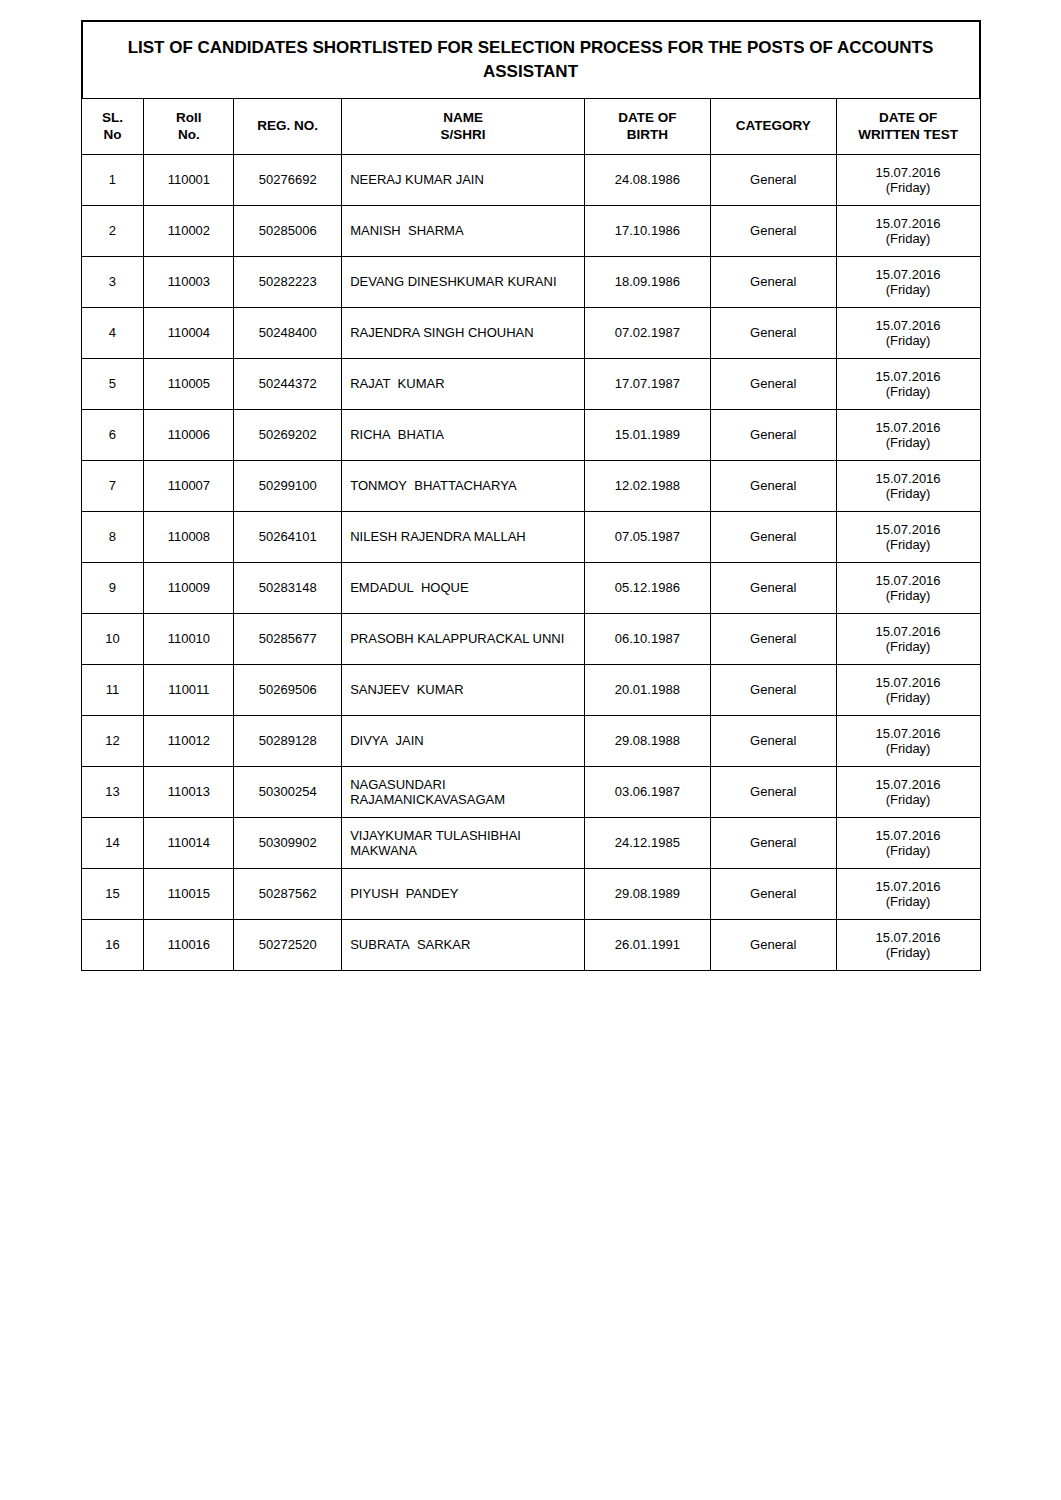LIST OF CANDIDATES SHORTLISTED FOR SELECTION PROCESS FOR THE POSTS OF ACCOUNTS ASSISTANT
| SL. No | Roll No. | REG. NO. | NAME S/SHRI | DATE OF BIRTH | CATEGORY | DATE OF WRITTEN TEST |
| --- | --- | --- | --- | --- | --- | --- |
| 1 | 110001 | 50276692 | NEERAJ KUMAR JAIN | 24.08.1986 | General | 15.07.2016 (Friday) |
| 2 | 110002 | 50285006 | MANISH SHARMA | 17.10.1986 | General | 15.07.2016 (Friday) |
| 3 | 110003 | 50282223 | DEVANG DINESHKUMAR KURANI | 18.09.1986 | General | 15.07.2016 (Friday) |
| 4 | 110004 | 50248400 | RAJENDRA SINGH CHOUHAN | 07.02.1987 | General | 15.07.2016 (Friday) |
| 5 | 110005 | 50244372 | RAJAT KUMAR | 17.07.1987 | General | 15.07.2016 (Friday) |
| 6 | 110006 | 50269202 | RICHA BHATIA | 15.01.1989 | General | 15.07.2016 (Friday) |
| 7 | 110007 | 50299100 | TONMOY BHATTACHARYA | 12.02.1988 | General | 15.07.2016 (Friday) |
| 8 | 110008 | 50264101 | NILESH RAJENDRA MALLAH | 07.05.1987 | General | 15.07.2016 (Friday) |
| 9 | 110009 | 50283148 | EMDADUL HOQUE | 05.12.1986 | General | 15.07.2016 (Friday) |
| 10 | 110010 | 50285677 | PRASOBH KALAPPURACKAL UNNI | 06.10.1987 | General | 15.07.2016 (Friday) |
| 11 | 110011 | 50269506 | SANJEEV KUMAR | 20.01.1988 | General | 15.07.2016 (Friday) |
| 12 | 110012 | 50289128 | DIVYA JAIN | 29.08.1988 | General | 15.07.2016 (Friday) |
| 13 | 110013 | 50300254 | NAGASUNDARI RAJAMANICKAVASAGAM | 03.06.1987 | General | 15.07.2016 (Friday) |
| 14 | 110014 | 50309902 | VIJAYKUMAR TULASHIBHAI MAKWANA | 24.12.1985 | General | 15.07.2016 (Friday) |
| 15 | 110015 | 50287562 | PIYUSH PANDEY | 29.08.1989 | General | 15.07.2016 (Friday) |
| 16 | 110016 | 50272520 | SUBRATA SARKAR | 26.01.1991 | General | 15.07.2016 (Friday) |